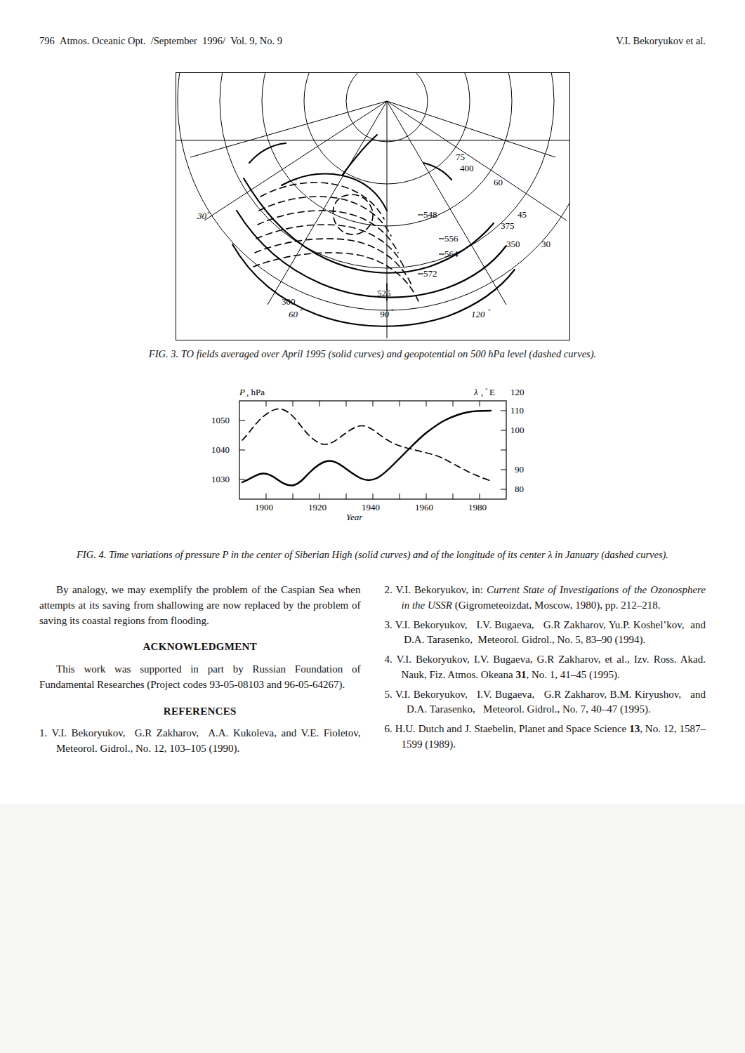796 Atmos. Oceanic Opt. /September 1996/ Vol. 9, No. 9 V.I. Bekoryukov et al.
75 60 45 30 400 375 350 300 548 556 564 572 525 30 ° 60 ° 90 ° 120 °
FIG. 3. TO fields averaged over April 1995 (solid curves) and geopotential on 500 hPa level (dashed curves).
P , hPa λ , ° E 1050 1040 1030 120 110 100 90 80 1900 1920 1940 1960 1980 Year
FIG. 4. Time variations of pressure P in the center of Siberian High (solid curves) and of the longitude of its center λ in January (dashed curves).
By analogy, we may exemplify the problem of the Caspian Sea when attempts at its saving from shallowing are now replaced by the problem of saving its coastal regions from flooding.
Acknowledgment
This work was supported in part by Russian Foundation of Fundamental Researches (Project codes 93-05-08103 and 96-05-64267).
References
1. V.I. Bekoryukov, G.R Zakharov, A.A. Kukoleva, and V.E. Fioletov, Meteorol. Gidrol., No. 12, 103–105 (1990).
2. V.I. Bekoryukov, in: Current State of Investigations of the Ozonosphere in the USSR (Gigrometeoizdat, Moscow, 1980), pp. 212–218.
3. V.I. Bekoryukov, I.V. Bugaeva, G.R Zakharov, Yu.P. Koshel’kov, and D.A. Tarasenko, Meteorol. Gidrol., No. 5, 83–90 (1994).
4. V.I. Bekoryukov, I.V. Bugaeva, G.R Zakharov, et al., Izv. Ross. Akad. Nauk, Fiz. Atmos. Okeana 31, No. 1, 41–45 (1995).
5. V.I. Bekoryukov, I.V. Bugaeva, G.R Zakharov, B.M. Kiryushov, and D.A. Tarasenko, Meteorol. Gidrol., No. 7, 40–47 (1995).
6. H.U. Dutch and J. Staebelin, Planet and Space Science 13, No. 12, 1587–1599 (1989).